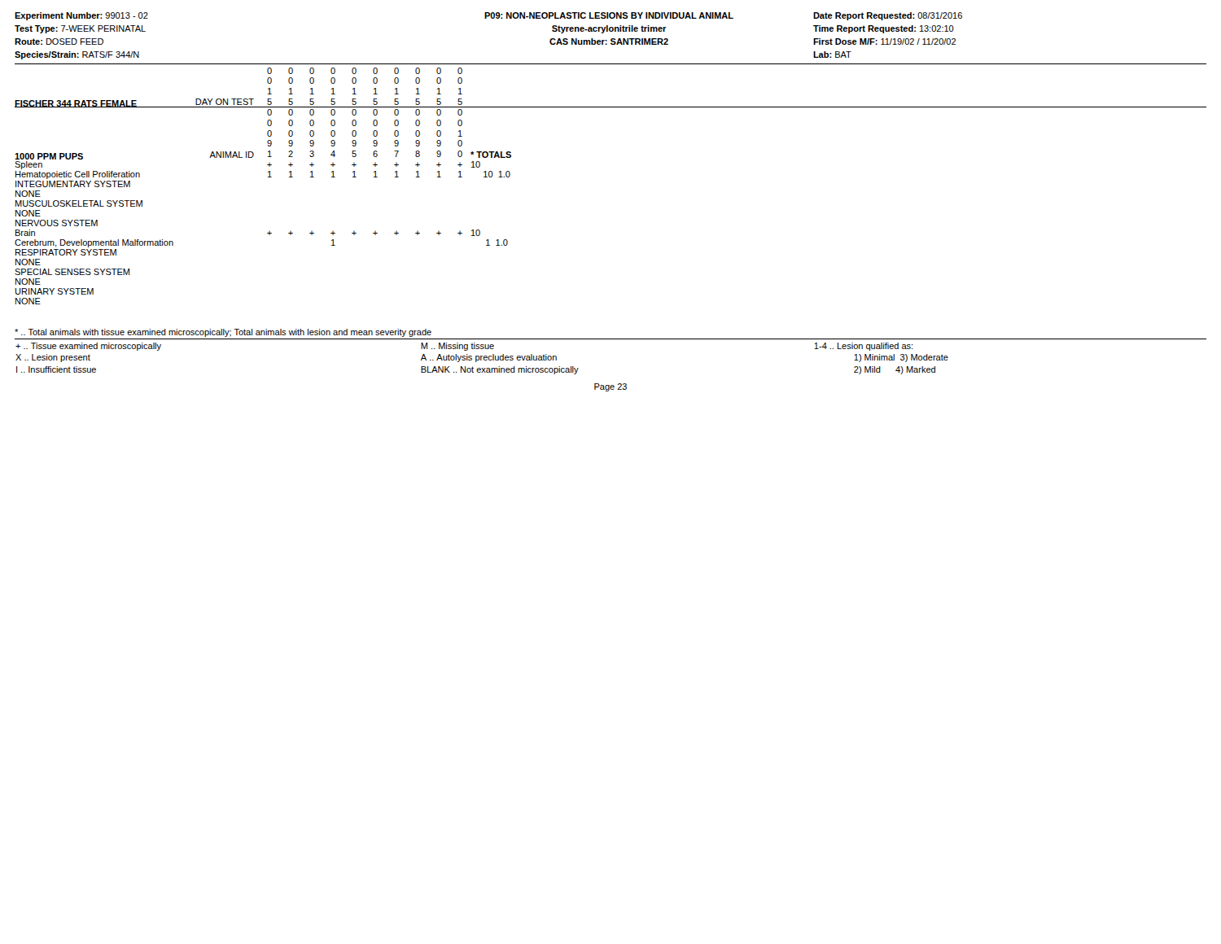| Experiment Number: 99013 - 02 Test Type: 7-WEEK PERINATAL Route: DOSED FEED Species/Strain: RATS/F 344/N | P09: NON-NEOPLASTIC LESIONS BY INDIVIDUAL ANIMAL Styrene-acrylonitrile trimer CAS Number: SANTRIMER2 | Date Report Requested: 08/31/2016 Time Report Requested: 13:02:10 First Dose M/F: 11/19/02 / 11/20/02 Lab: BAT |
| FISCHER 344 RATS FEMALE DAY ON TEST | 0 0 1 5 | 0 0 1 5 | 0 0 1 5 | 0 0 1 5 | 0 0 1 5 | 0 0 1 5 | 0 0 1 5 | 0 0 1 5 | 0 0 1 5 | 0 0 1 5 | |
| 1000 PPM PUPS ANIMAL ID | 0 0 0 9 1 | 0 0 0 9 2 | 0 0 0 9 3 | 0 0 0 9 4 | 0 0 0 9 5 | 0 0 0 9 6 | 0 0 0 9 7 | 0 0 0 9 8 | 0 0 0 9 9 | 0 0 1 0 0 | * TOTALS |
| Spleen | + | + | + | + | + | + | + | + | + | + | 10 |
| Hematopoietic Cell Proliferation | 1 | 1 | 1 | 1 | 1 | 1 | 1 | 1 | 1 | 1 | 10 1.0 |
| INTEGUMENTARY SYSTEM |
| NONE |
| MUSCULOSKELETAL SYSTEM |
| NONE |
| NERVOUS SYSTEM |
| Brain | + | + | + | + | + | + | + | + | + | + | 10 |
| Cerebrum, Developmental Malformation | | | | 1 | | | | | | | 1 1.0 |
| RESPIRATORY SYSTEM |
| NONE |
| SPECIAL SENSES SYSTEM |
| NONE |
| URINARY SYSTEM |
| NONE |
* .. Total animals with tissue examined microscopically; Total animals with lesion and mean severity grade
| + .. Tissue examined microscopically X .. Lesion present I .. Insufficient tissue | M .. Missing tissue A .. Autolysis precludes evaluation BLANK .. Not examined microscopically | 1-4 .. Lesion qualified as: 1) Minimal 3) Moderate 2) Mild 4) Marked |
Page 23